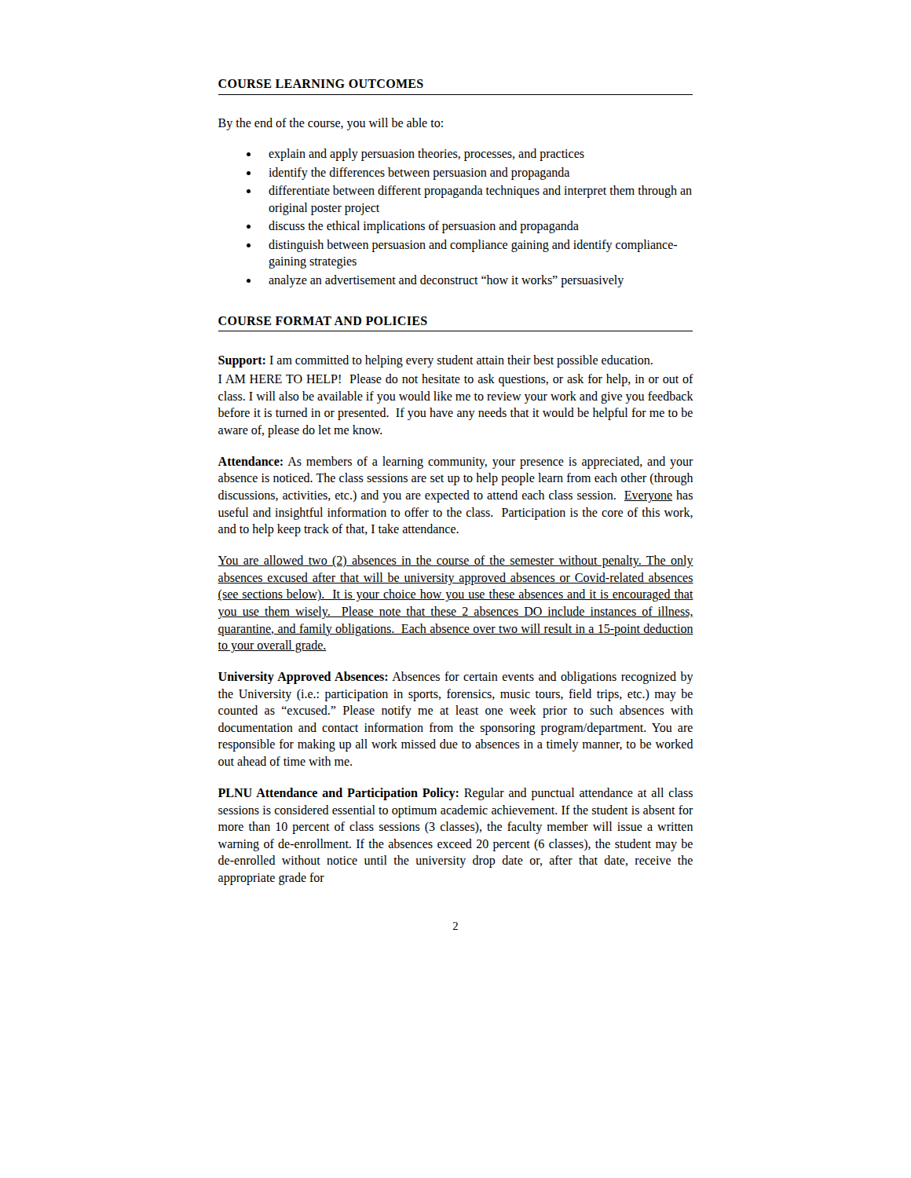COURSE LEARNING OUTCOMES
By the end of the course, you will be able to:
explain and apply persuasion theories, processes, and practices
identify the differences between persuasion and propaganda
differentiate between different propaganda techniques and interpret them through an original poster project
discuss the ethical implications of persuasion and propaganda
distinguish between persuasion and compliance gaining and identify compliance-gaining strategies
analyze an advertisement and deconstruct “how it works” persuasively
COURSE FORMAT AND POLICIES
Support: I am committed to helping every student attain their best possible education.
I AM HERE TO HELP! Please do not hesitate to ask questions, or ask for help, in or out of class. I will also be available if you would like me to review your work and give you feedback before it is turned in or presented. If you have any needs that it would be helpful for me to be aware of, please do let me know.
Attendance: As members of a learning community, your presence is appreciated, and your absence is noticed. The class sessions are set up to help people learn from each other (through discussions, activities, etc.) and you are expected to attend each class session. Everyone has useful and insightful information to offer to the class. Participation is the core of this work, and to help keep track of that, I take attendance.
You are allowed two (2) absences in the course of the semester without penalty. The only absences excused after that will be university approved absences or Covid-related absences (see sections below). It is your choice how you use these absences and it is encouraged that you use them wisely. Please note that these 2 absences DO include instances of illness, quarantine, and family obligations. Each absence over two will result in a 15-point deduction to your overall grade.
University Approved Absences: Absences for certain events and obligations recognized by the University (i.e.: participation in sports, forensics, music tours, field trips, etc.) may be counted as “excused.” Please notify me at least one week prior to such absences with documentation and contact information from the sponsoring program/department. You are responsible for making up all work missed due to absences in a timely manner, to be worked out ahead of time with me.
PLNU Attendance and Participation Policy: Regular and punctual attendance at all class sessions is considered essential to optimum academic achievement. If the student is absent for more than 10 percent of class sessions (3 classes), the faculty member will issue a written warning of de-enrollment. If the absences exceed 20 percent (6 classes), the student may be de-enrolled without notice until the university drop date or, after that date, receive the appropriate grade for
2